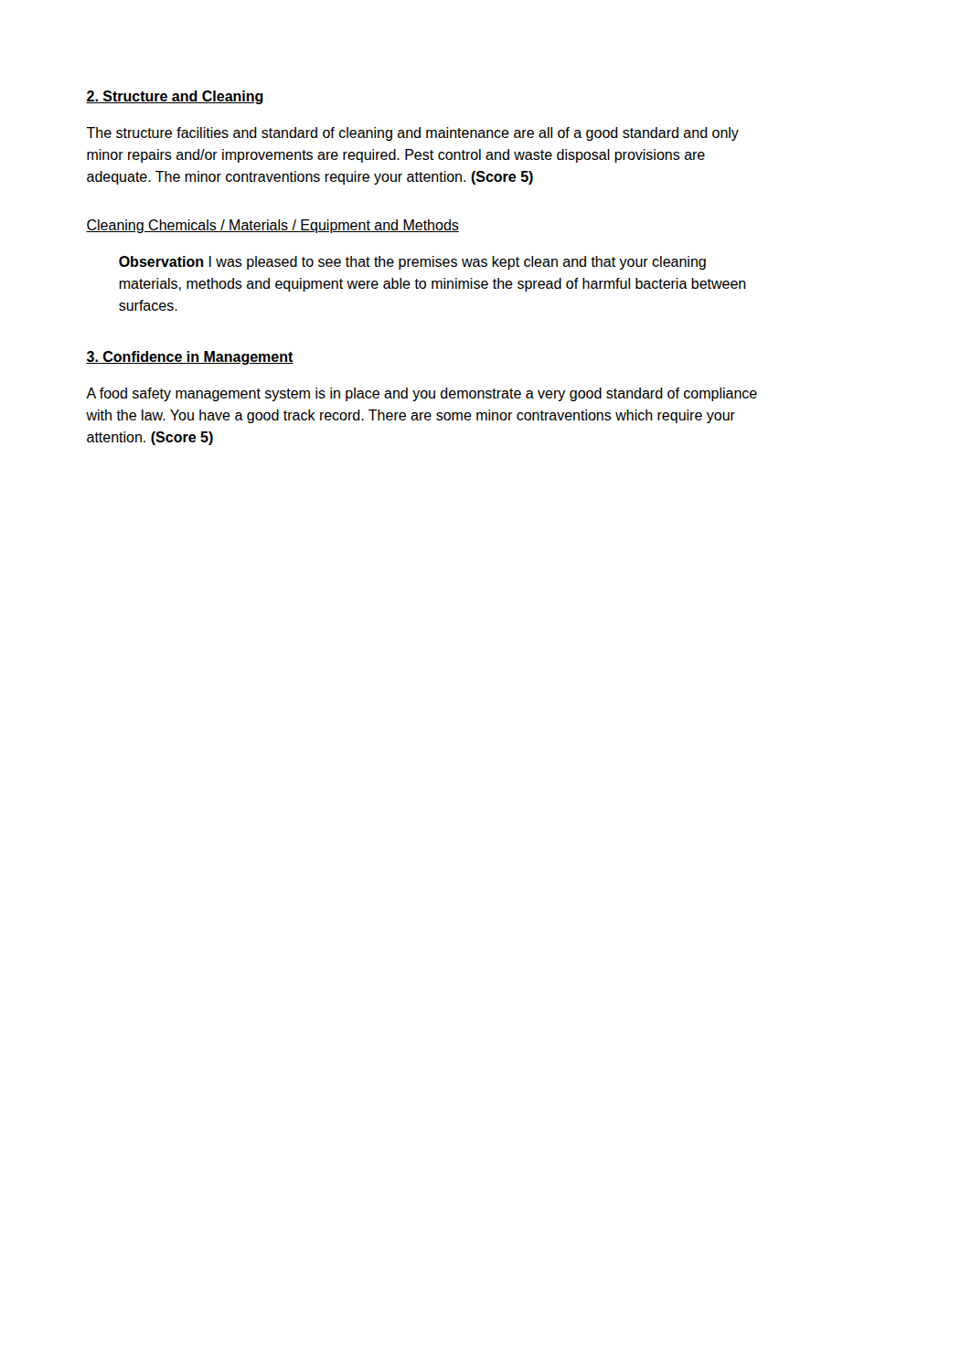2. Structure and Cleaning
The structure facilities and standard of cleaning and maintenance are all of a good standard and only minor repairs and/or improvements are required. Pest control and waste disposal provisions are adequate. The minor contraventions require your attention. (Score 5)
Cleaning Chemicals / Materials / Equipment and Methods
Observation I was pleased to see that the premises was kept clean and that your cleaning materials, methods and equipment were able to minimise the spread of harmful bacteria between surfaces.
3. Confidence in Management
A food safety management system is in place and you demonstrate a very good standard of compliance with the law. You have a good track record. There are some minor contraventions which require your attention. (Score 5)